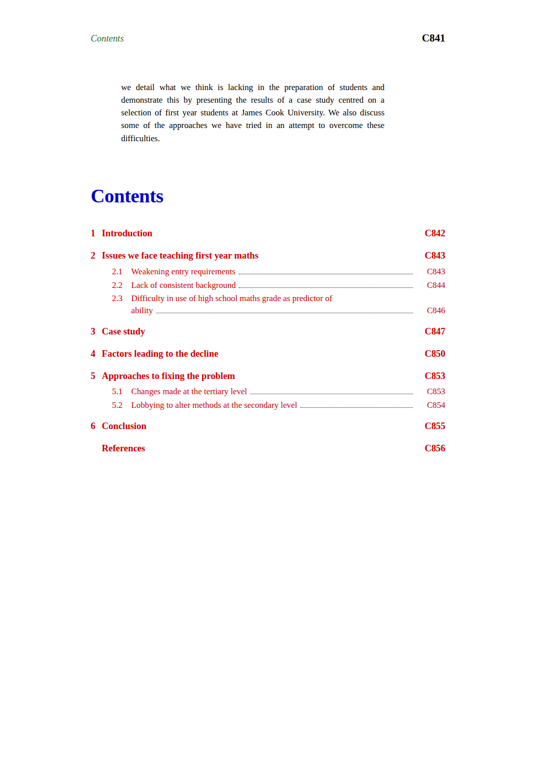Contents
C841
we detail what we think is lacking in the preparation of students and demonstrate this by presenting the results of a case study centred on a selection of first year students at James Cook University. We also discuss some of the approaches we have tried in an attempt to overcome these difficulties.
Contents
1 Introduction C842
2 Issues we face teaching first year maths C843
2.1 Weakening entry requirements C843
2.2 Lack of consistent background C844
2.3 Difficulty in use of high school maths grade as predictor of
ability C846
3 Case study C847
4 Factors leading to the decline C850
5 Approaches to fixing the problem C853
5.1 Changes made at the tertiary level C853
5.2 Lobbying to alter methods at the secondary level C854
6 Conclusion C855
References C856